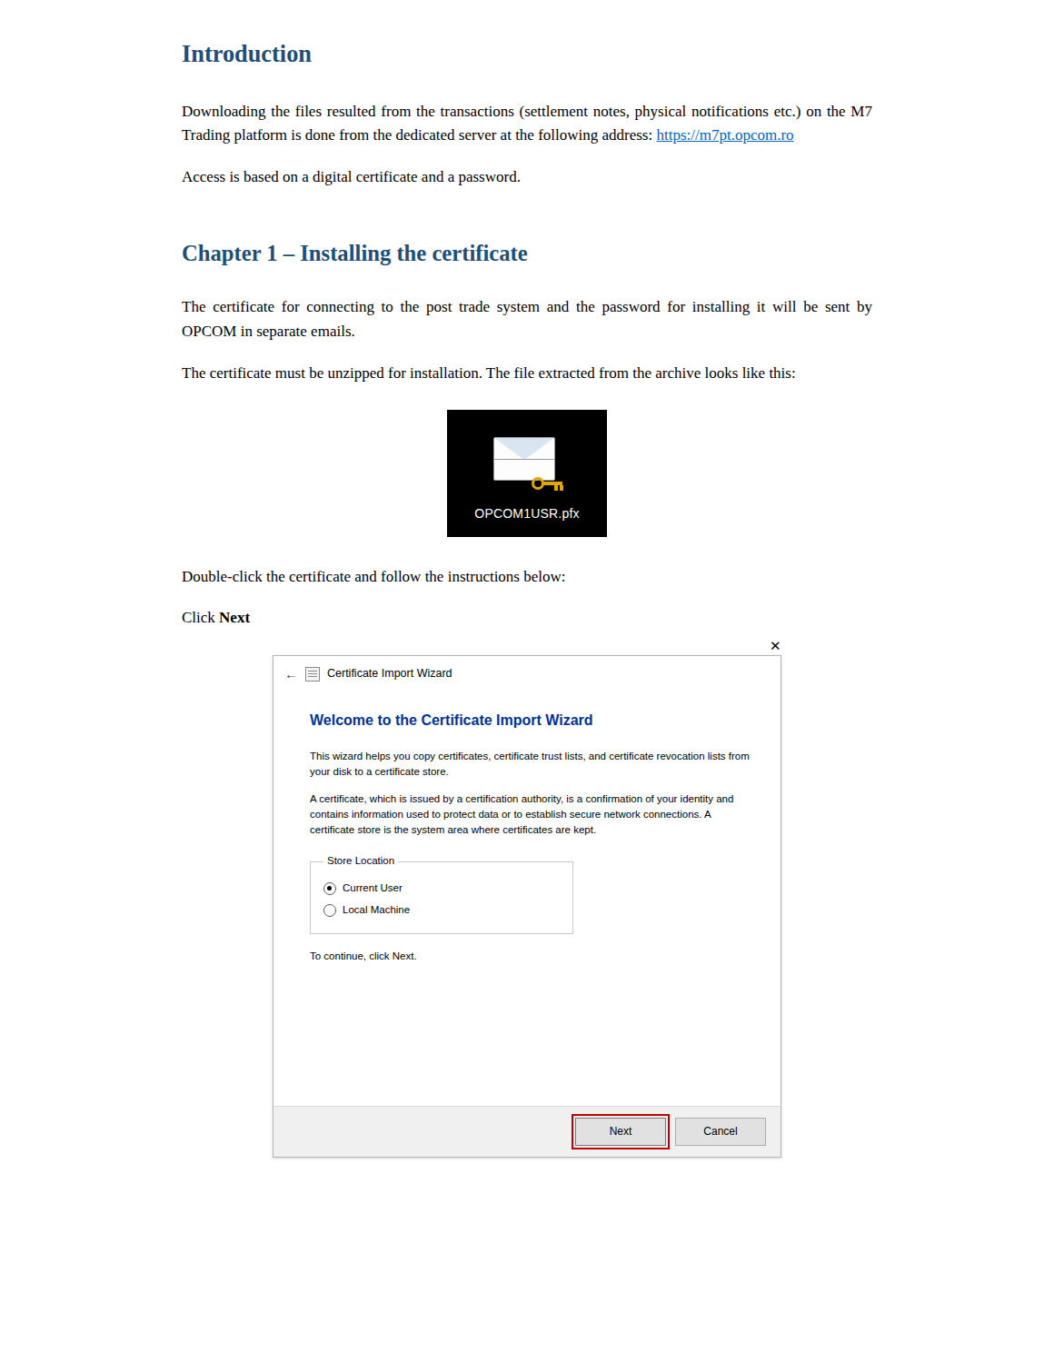Introduction
Downloading the files resulted from the transactions (settlement notes, physical notifications etc.) on the M7 Trading platform is done from the dedicated server at the following address: https://m7pt.opcom.ro
Access is based on a digital certificate and a password.
Chapter 1 – Installing the certificate
The certificate for connecting to the post trade system and the password for installing it will be sent by OPCOM in separate emails.
The certificate must be unzipped for installation. The file extracted from the archive looks like this:
OPCOM1USR.pfx
Double-click the certificate and follow the instructions below:
Click Next
✕
← Certificate Import Wizard
Welcome to the Certificate Import Wizard
This wizard helps you copy certificates, certificate trust lists, and certificate revocation lists from your disk to a certificate store.
A certificate, which is issued by a certification authority, is a confirmation of your identity and contains information used to protect data or to establish secure network connections. A certificate store is the system area where certificates are kept.
Store Location
Current User
Local Machine
To continue, click Next.
Next
Cancel